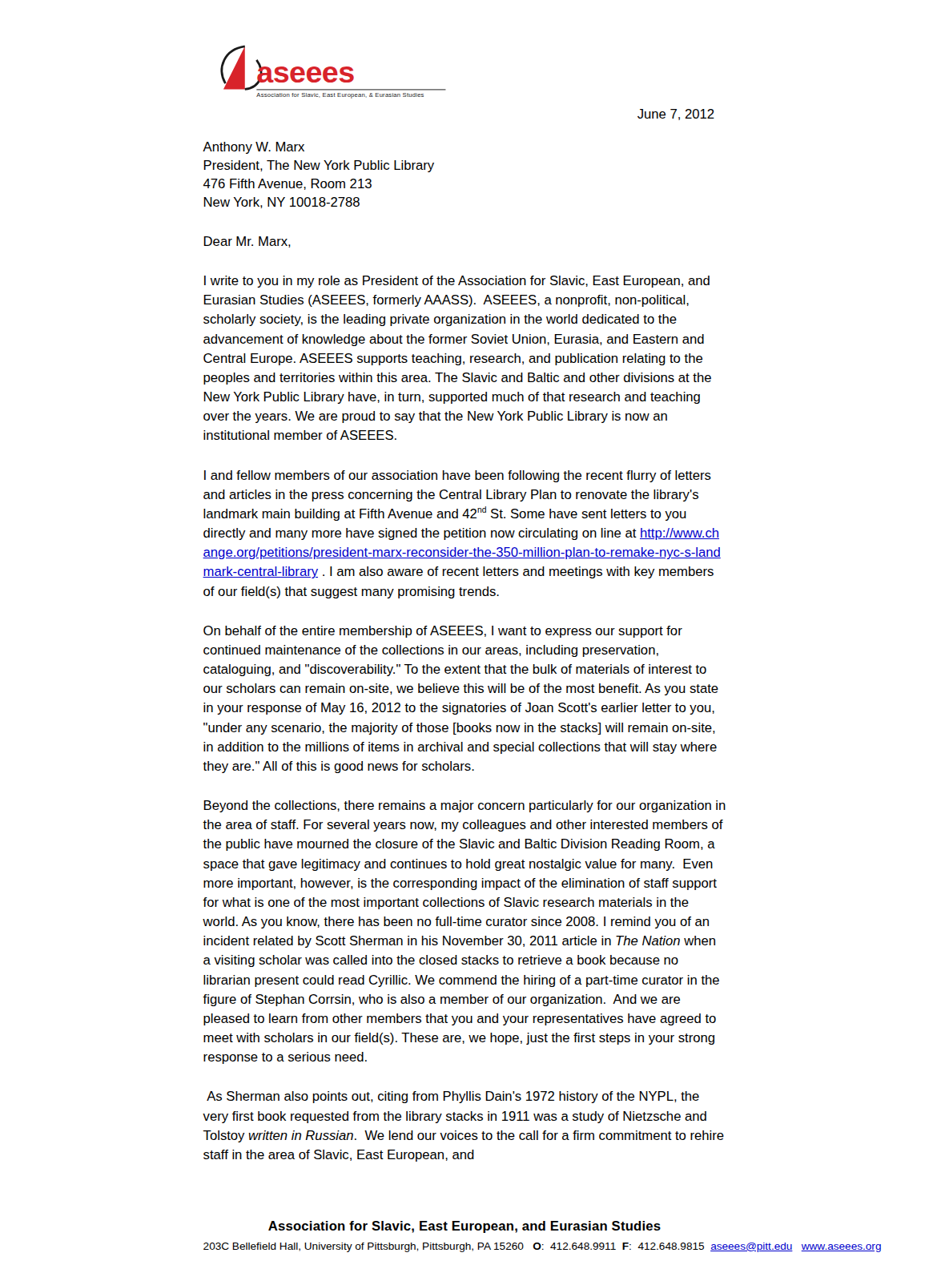aseees Association for Slavic, East European, & Eurasian Studies
June 7, 2012
Anthony W. Marx
President, The New York Public Library
476 Fifth Avenue, Room 213
New York, NY 10018-2788
Dear Mr. Marx,
I write to you in my role as President of the Association for Slavic, East European, and Eurasian Studies (ASEEES, formerly AAASS). ASEEES, a nonprofit, non-political, scholarly society, is the leading private organization in the world dedicated to the advancement of knowledge about the former Soviet Union, Eurasia, and Eastern and Central Europe. ASEEES supports teaching, research, and publication relating to the peoples and territories within this area. The Slavic and Baltic and other divisions at the New York Public Library have, in turn, supported much of that research and teaching over the years. We are proud to say that the New York Public Library is now an institutional member of ASEEES.
I and fellow members of our association have been following the recent flurry of letters and articles in the press concerning the Central Library Plan to renovate the library's landmark main building at Fifth Avenue and 42nd St. Some have sent letters to you directly and many more have signed the petition now circulating on line at http://www.change.org/petitions/president-marx-reconsider-the-350-million-plan-to-remake-nyc-s-landmark-central-library . I am also aware of recent letters and meetings with key members of our field(s) that suggest many promising trends.
On behalf of the entire membership of ASEEES, I want to express our support for continued maintenance of the collections in our areas, including preservation, cataloguing, and "discoverability." To the extent that the bulk of materials of interest to our scholars can remain on-site, we believe this will be of the most benefit. As you state in your response of May 16, 2012 to the signatories of Joan Scott's earlier letter to you, "under any scenario, the majority of those [books now in the stacks] will remain on-site, in addition to the millions of items in archival and special collections that will stay where they are." All of this is good news for scholars.
Beyond the collections, there remains a major concern particularly for our organization in the area of staff. For several years now, my colleagues and other interested members of the public have mourned the closure of the Slavic and Baltic Division Reading Room, a space that gave legitimacy and continues to hold great nostalgic value for many. Even more important, however, is the corresponding impact of the elimination of staff support for what is one of the most important collections of Slavic research materials in the world. As you know, there has been no full-time curator since 2008. I remind you of an incident related by Scott Sherman in his November 30, 2011 article in The Nation when a visiting scholar was called into the closed stacks to retrieve a book because no librarian present could read Cyrillic. We commend the hiring of a part-time curator in the figure of Stephan Corrsin, who is also a member of our organization. And we are pleased to learn from other members that you and your representatives have agreed to meet with scholars in our field(s). These are, we hope, just the first steps in your strong response to a serious need.
As Sherman also points out, citing from Phyllis Dain's 1972 history of the NYPL, the very first book requested from the library stacks in 1911 was a study of Nietzsche and Tolstoy written in Russian. We lend our voices to the call for a firm commitment to rehire staff in the area of Slavic, East European, and
Association for Slavic, East European, and Eurasian Studies
203C Bellefield Hall, University of Pittsburgh, Pittsburgh, PA 15260 O: 412.648.9911 F: 412.648.9815 aseees@pitt.edu www.aseees.org